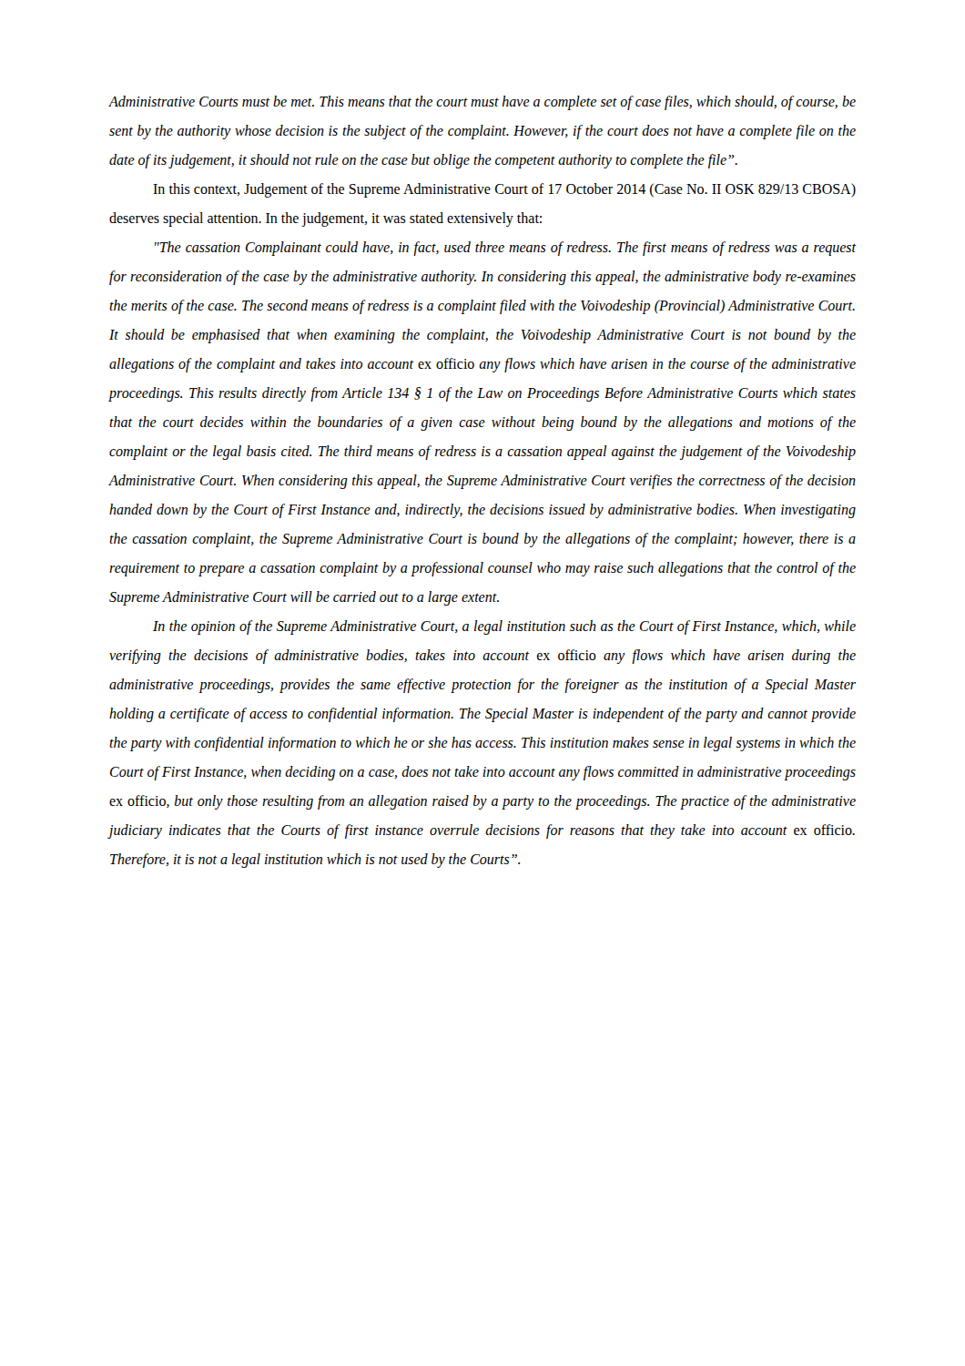Administrative Courts must be met. This means that the court must have a complete set of case files, which should, of course, be sent by the authority whose decision is the subject of the complaint. However, if the court does not have a complete file on the date of its judgement, it should not rule on the case but oblige the competent authority to complete the file”.
In this context, Judgement of the Supreme Administrative Court of 17 October 2014 (Case No. II OSK 829/13 CBOSA) deserves special attention. In the judgement, it was stated extensively that:
"The cassation Complainant could have, in fact, used three means of redress. The first means of redress was a request for reconsideration of the case by the administrative authority. In considering this appeal, the administrative body re-examines the merits of the case. The second means of redress is a complaint filed with the Voivodeship (Provincial) Administrative Court. It should be emphasised that when examining the complaint, the Voivodeship Administrative Court is not bound by the allegations of the complaint and takes into account ex officio any flows which have arisen in the course of the administrative proceedings. This results directly from Article 134 § 1 of the Law on Proceedings Before Administrative Courts which states that the court decides within the boundaries of a given case without being bound by the allegations and motions of the complaint or the legal basis cited. The third means of redress is a cassation appeal against the judgement of the Voivodeship Administrative Court. When considering this appeal, the Supreme Administrative Court verifies the correctness of the decision handed down by the Court of First Instance and, indirectly, the decisions issued by administrative bodies. When investigating the cassation complaint, the Supreme Administrative Court is bound by the allegations of the complaint; however, there is a requirement to prepare a cassation complaint by a professional counsel who may raise such allegations that the control of the Supreme Administrative Court will be carried out to a large extent.
In the opinion of the Supreme Administrative Court, a legal institution such as the Court of First Instance, which, while verifying the decisions of administrative bodies, takes into account ex officio any flows which have arisen during the administrative proceedings, provides the same effective protection for the foreigner as the institution of a Special Master holding a certificate of access to confidential information. The Special Master is independent of the party and cannot provide the party with confidential information to which he or she has access. This institution makes sense in legal systems in which the Court of First Instance, when deciding on a case, does not take into account any flows committed in administrative proceedings ex officio, but only those resulting from an allegation raised by a party to the proceedings. The practice of the administrative judiciary indicates that the Courts of first instance overrule decisions for reasons that they take into account ex officio. Therefore, it is not a legal institution which is not used by the Courts”.